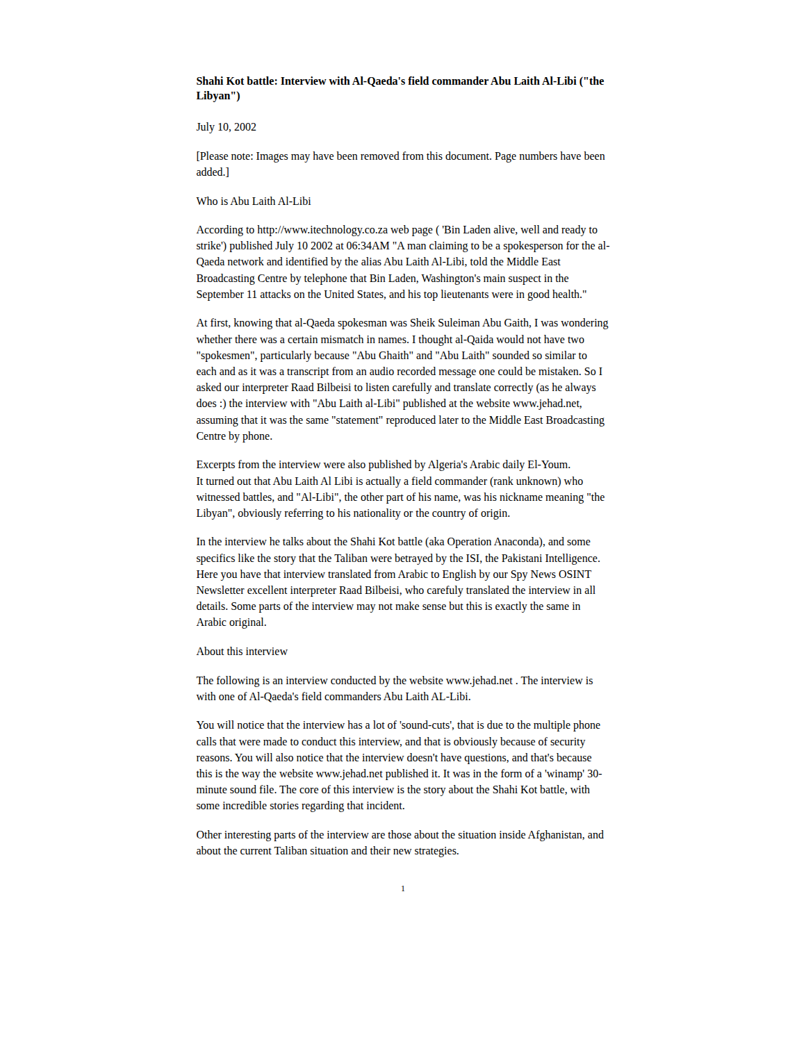Shahi Kot battle: Interview with Al-Qaeda's field commander Abu Laith Al-Libi ("the Libyan")
July 10, 2002
[Please note: Images may have been removed from this document. Page numbers have been added.]
Who is Abu Laith Al-Libi
According to http://www.itechnology.co.za web page ( 'Bin Laden alive, well and ready to strike') published July 10 2002 at 06:34AM "A man claiming to be a spokesperson for the al-Qaeda network and identified by the alias Abu Laith Al-Libi, told the Middle East Broadcasting Centre by telephone that Bin Laden, Washington's main suspect in the September 11 attacks on the United States, and his top lieutenants were in good health."
At first, knowing that al-Qaeda spokesman was Sheik Suleiman Abu Gaith, I was wondering whether there was a certain mismatch in names. I thought al-Qaida would not have two "spokesmen", particularly because "Abu Ghaith" and "Abu Laith" sounded so similar to each and as it was a transcript from an audio recorded message one could be mistaken. So I asked our interpreter Raad Bilbeisi to listen carefully and translate correctly (as he always does :) the interview with "Abu Laith al-Libi" published at the website www.jehad.net, assuming that it was the same "statement" reproduced later to the Middle East Broadcasting Centre by phone.
Excerpts from the interview were also published by Algeria's Arabic daily El-Youm.
It turned out that Abu Laith Al Libi is actually a field commander (rank unknown) who witnessed battles, and "Al-Libi", the other part of his name, was his nickname meaning "the Libyan", obviously referring to his nationality or the country of origin.
In the interview he talks about the Shahi Kot battle (aka Operation Anaconda), and some specifics like the story that the Taliban were betrayed by the ISI, the Pakistani Intelligence. Here you have that interview translated from Arabic to English by our Spy News OSINT Newsletter excellent interpreter Raad Bilbeisi, who carefuly translated the interview in all details. Some parts of the interview may not make sense but this is exactly the same in Arabic original.
About this interview
The following is an interview conducted by the website www.jehad.net . The interview is with one of Al-Qaeda's field commanders Abu Laith AL-Libi.
You will notice that the interview has a lot of 'sound-cuts', that is due to the multiple phone calls that were made to conduct this interview, and that is obviously because of security reasons. You will also notice that the interview doesn't have questions, and that's because this is the way the website www.jehad.net published it. It was in the form of a 'winamp' 30-minute sound file. The core of this interview is the story about the Shahi Kot battle, with some incredible stories regarding that incident.
Other interesting parts of the interview are those about the situation inside Afghanistan, and about the current Taliban situation and their new strategies.
1